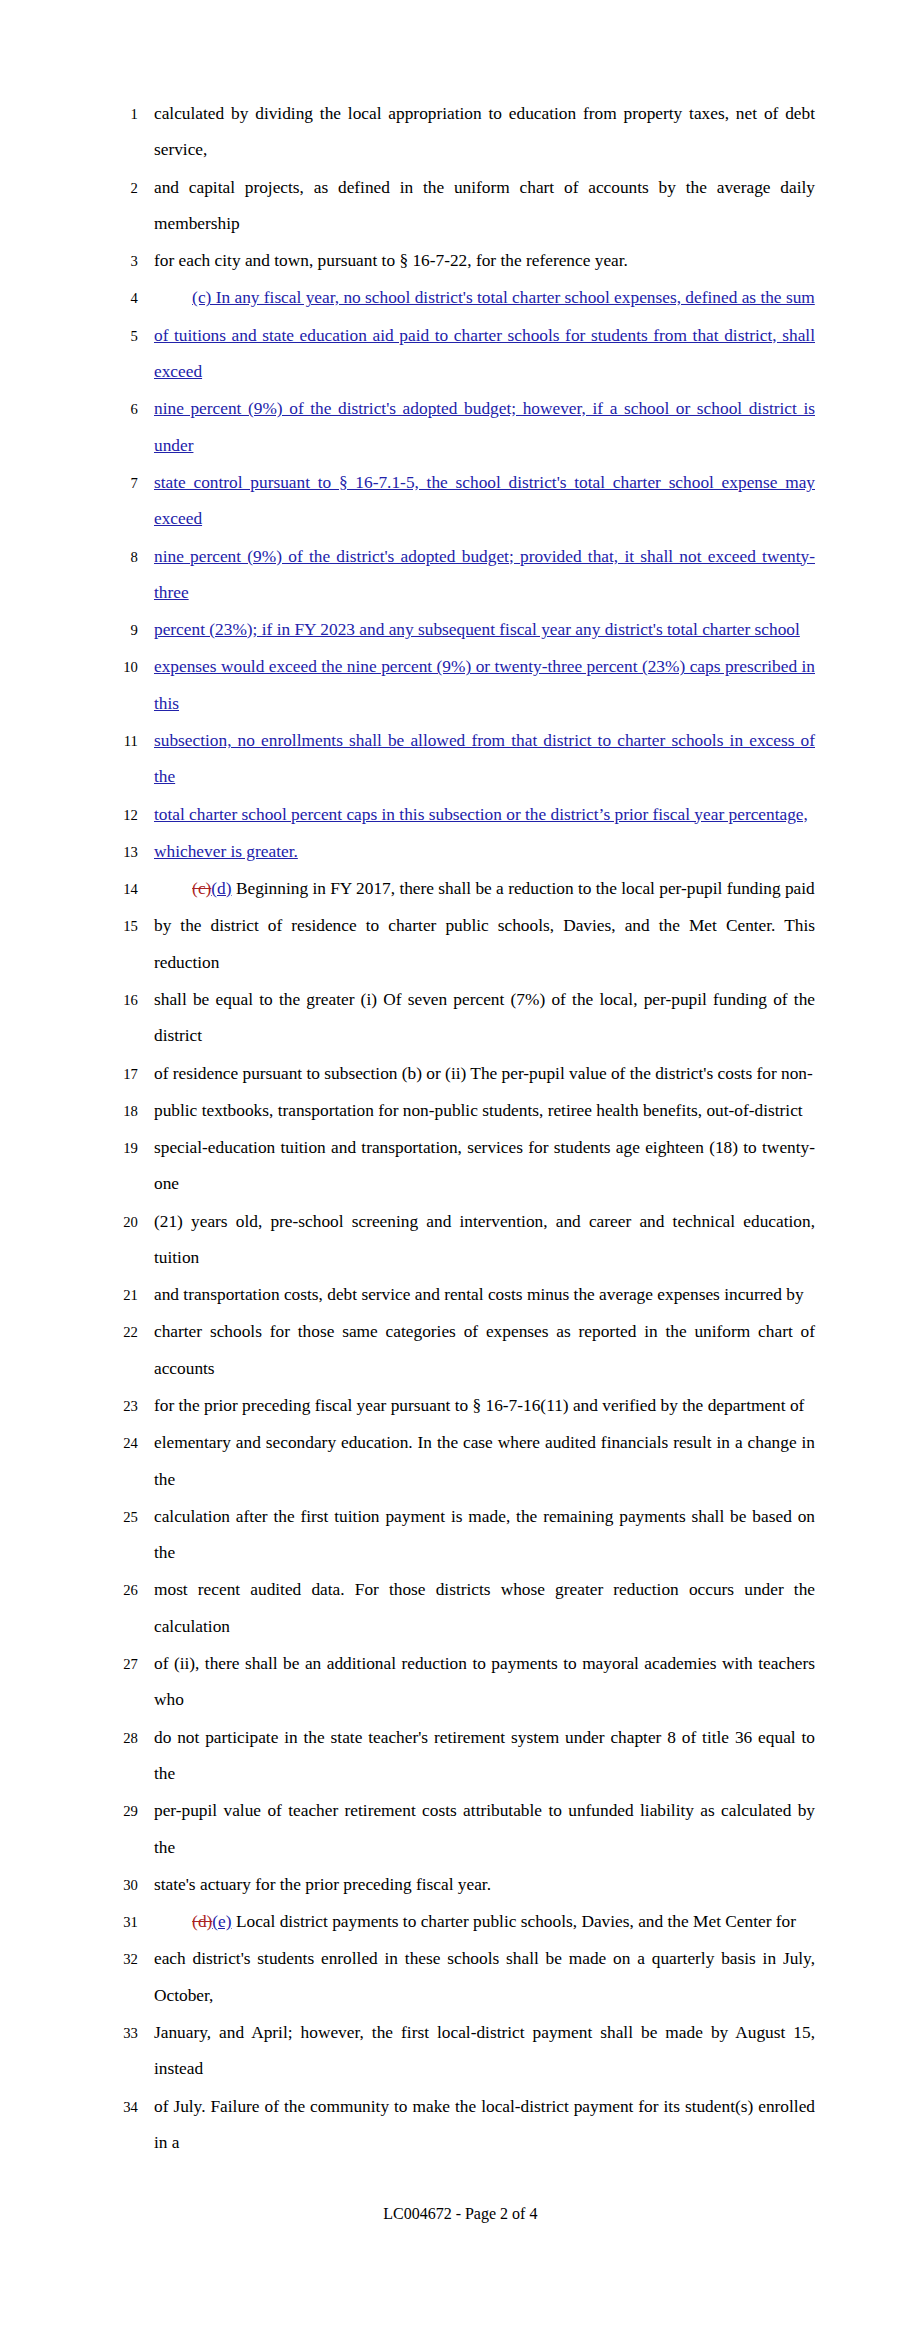1 calculated by dividing the local appropriation to education from property taxes, net of debt service,
2 and capital projects, as defined in the uniform chart of accounts by the average daily membership
3 for each city and town, pursuant to § 16-7-22, for the reference year.
4(c) In any fiscal year, no school district's total charter school expenses, defined as the sum
5 of tuitions and state education aid paid to charter schools for students from that district, shall exceed
6 nine percent (9%) of the district's adopted budget; however, if a school or school district is under
7 state control pursuant to § 16-7.1-5, the school district's total charter school expense may exceed
8 nine percent (9%) of the district's adopted budget; provided that, it shall not exceed twenty-three
9 percent (23%); if in FY 2023 and any subsequent fiscal year any district's total charter school
10 expenses would exceed the nine percent (9%) or twenty-three percent (23%) caps prescribed in this
11 subsection, no enrollments shall be allowed from that district to charter schools in excess of the
12 total charter school percent caps in this subsection or the district’s prior fiscal year percentage,
13 whichever is greater.
14(c)(d) Beginning in FY 2017, there shall be a reduction to the local per-pupil funding paid
15 by the district of residence to charter public schools, Davies, and the Met Center. This reduction
16 shall be equal to the greater (i) Of seven percent (7%) of the local, per-pupil funding of the district
17 of residence pursuant to subsection (b) or (ii) The per-pupil value of the district's costs for non-
18 public textbooks, transportation for non-public students, retiree health benefits, out-of-district
19 special-education tuition and transportation, services for students age eighteen (18) to twenty-one
20(21) years old, pre-school screening and intervention, and career and technical education, tuition
21 and transportation costs, debt service and rental costs minus the average expenses incurred by
22 charter schools for those same categories of expenses as reported in the uniform chart of accounts
23 for the prior preceding fiscal year pursuant to § 16-7-16(11) and verified by the department of
24 elementary and secondary education. In the case where audited financials result in a change in the
25 calculation after the first tuition payment is made, the remaining payments shall be based on the
26 most recent audited data. For those districts whose greater reduction occurs under the calculation
27 of (ii), there shall be an additional reduction to payments to mayoral academies with teachers who
28 do not participate in the state teacher's retirement system under chapter 8 of title 36 equal to the
29 per-pupil value of teacher retirement costs attributable to unfunded liability as calculated by the
30 state's actuary for the prior preceding fiscal year.
31(d)(e) Local district payments to charter public schools, Davies, and the Met Center for
32 each district's students enrolled in these schools shall be made on a quarterly basis in July, October,
33 January, and April; however, the first local-district payment shall be made by August 15, instead
34 of July. Failure of the community to make the local-district payment for its student(s) enrolled in a
LC004672 - Page 2 of 4